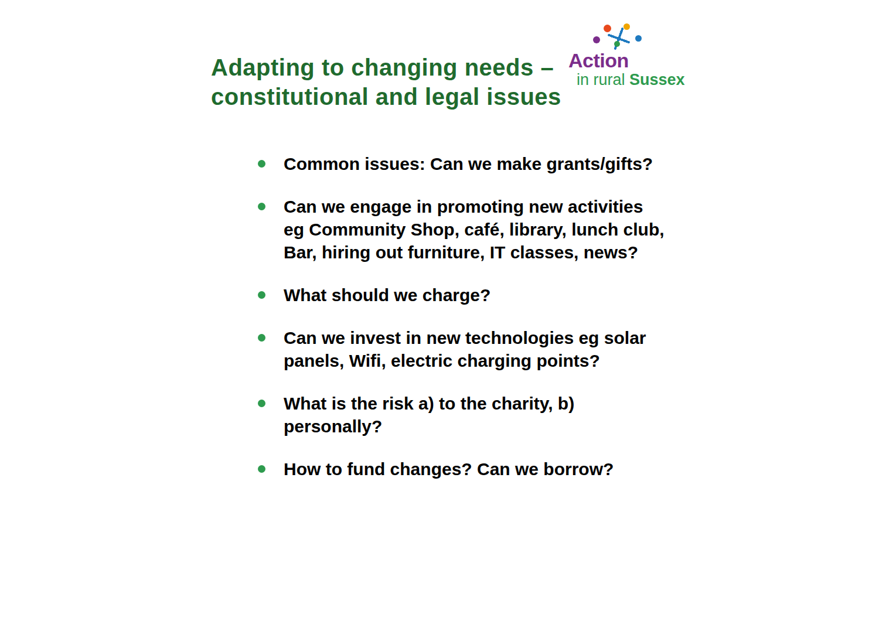Action
in rural Sussex
Adapting to changing needs – constitutional and legal issues
Common issues: Can we make grants/gifts?
Can we engage in promoting new activities eg Community Shop, café, library, lunch club, Bar, hiring out furniture, IT classes, news?
What should we charge?
Can we invest in new technologies eg solar panels, Wifi, electric charging points?
What is the risk a) to the charity, b) personally?
How to fund changes? Can we borrow?